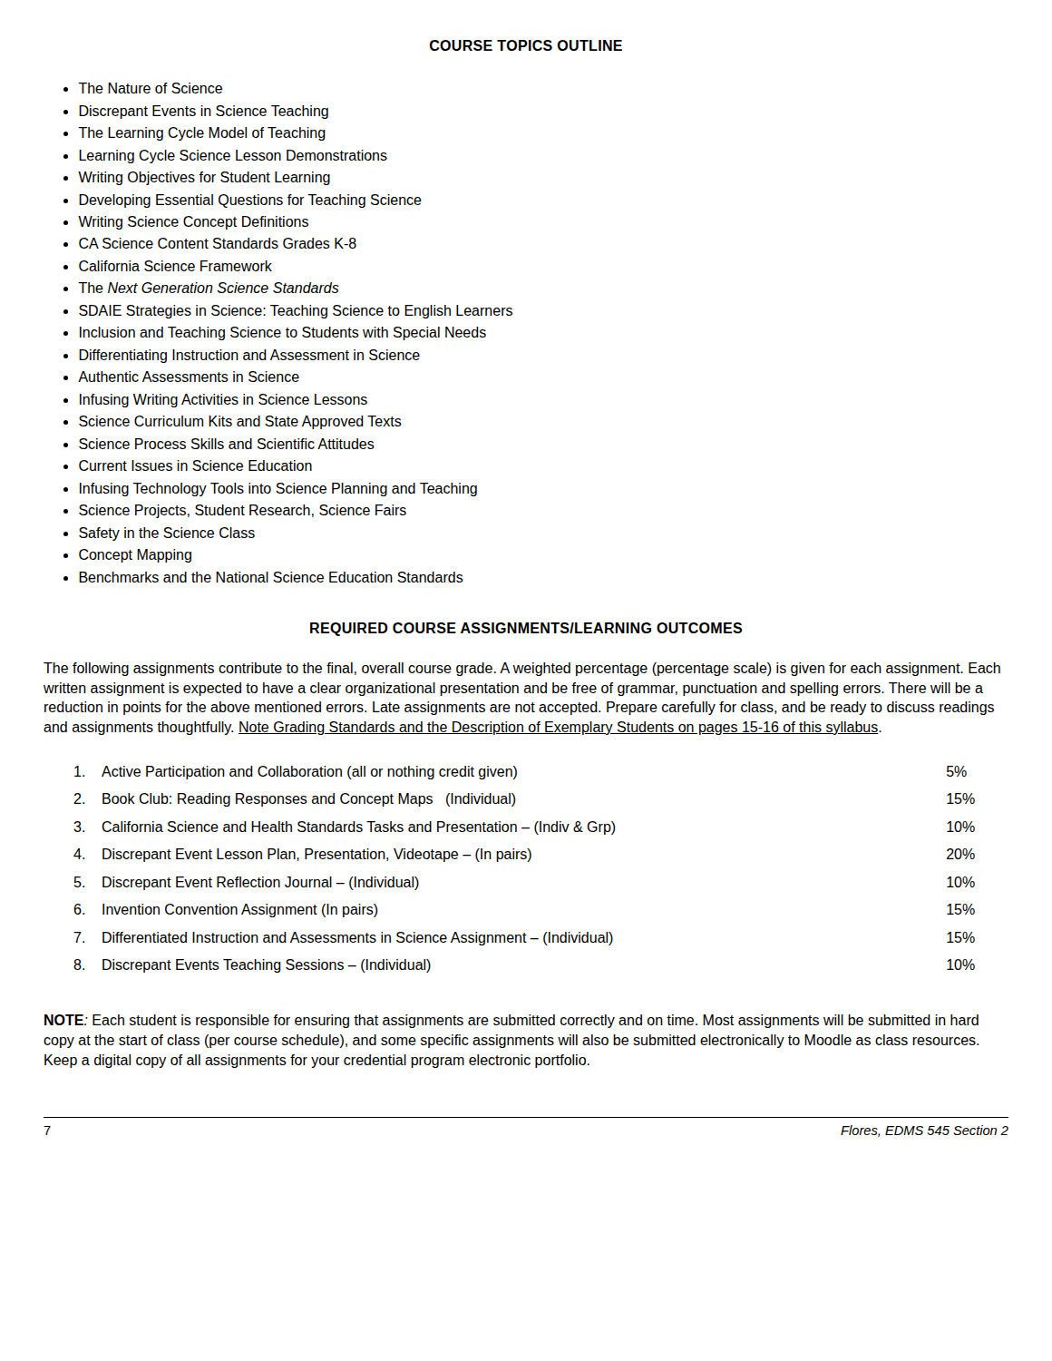COURSE TOPICS OUTLINE
The Nature of Science
Discrepant Events in Science Teaching
The Learning Cycle Model of Teaching
Learning Cycle Science Lesson Demonstrations
Writing Objectives for Student Learning
Developing Essential Questions for Teaching Science
Writing Science Concept Definitions
CA Science Content Standards Grades K-8
California Science Framework
The Next Generation Science Standards
SDAIE Strategies in Science: Teaching Science to English Learners
Inclusion and Teaching Science to Students with Special Needs
Differentiating Instruction and Assessment in Science
Authentic Assessments in Science
Infusing Writing Activities in Science Lessons
Science Curriculum Kits and State Approved Texts
Science Process Skills and Scientific Attitudes
Current Issues in Science Education
Infusing Technology Tools into Science Planning and Teaching
Science Projects, Student Research, Science Fairs
Safety in the Science Class
Concept Mapping
Benchmarks and the National Science Education Standards
REQUIRED COURSE ASSIGNMENTS/LEARNING OUTCOMES
The following assignments contribute to the final, overall course grade. A weighted percentage (percentage scale) is given for each assignment. Each written assignment is expected to have a clear organizational presentation and be free of grammar, punctuation and spelling errors. There will be a reduction in points for the above mentioned errors. Late assignments are not accepted. Prepare carefully for class, and be ready to discuss readings and assignments thoughtfully. Note Grading Standards and the Description of Exemplary Students on pages 15-16 of this syllabus.
| 1. | Active Participation and Collaboration (all or nothing credit given) | 5% |
| 2. | Book Club: Reading Responses and Concept Maps (Individual) | 15% |
| 3. | California Science and Health Standards Tasks and Presentation – (Indiv & Grp) | 10% |
| 4. | Discrepant Event Lesson Plan, Presentation, Videotape – (In pairs) | 20% |
| 5. | Discrepant Event Reflection Journal – (Individual) | 10% |
| 6. | Invention Convention Assignment (In pairs) | 15% |
| 7. | Differentiated Instruction and Assessments in Science Assignment – (Individual) | 15% |
| 8. | Discrepant Events Teaching Sessions – (Individual) | 10% |
NOTE: Each student is responsible for ensuring that assignments are submitted correctly and on time. Most assignments will be submitted in hard copy at the start of class (per course schedule), and some specific assignments will also be submitted electronically to Moodle as class resources. Keep a digital copy of all assignments for your credential program electronic portfolio.
7 Flores, EDMS 545 Section 2